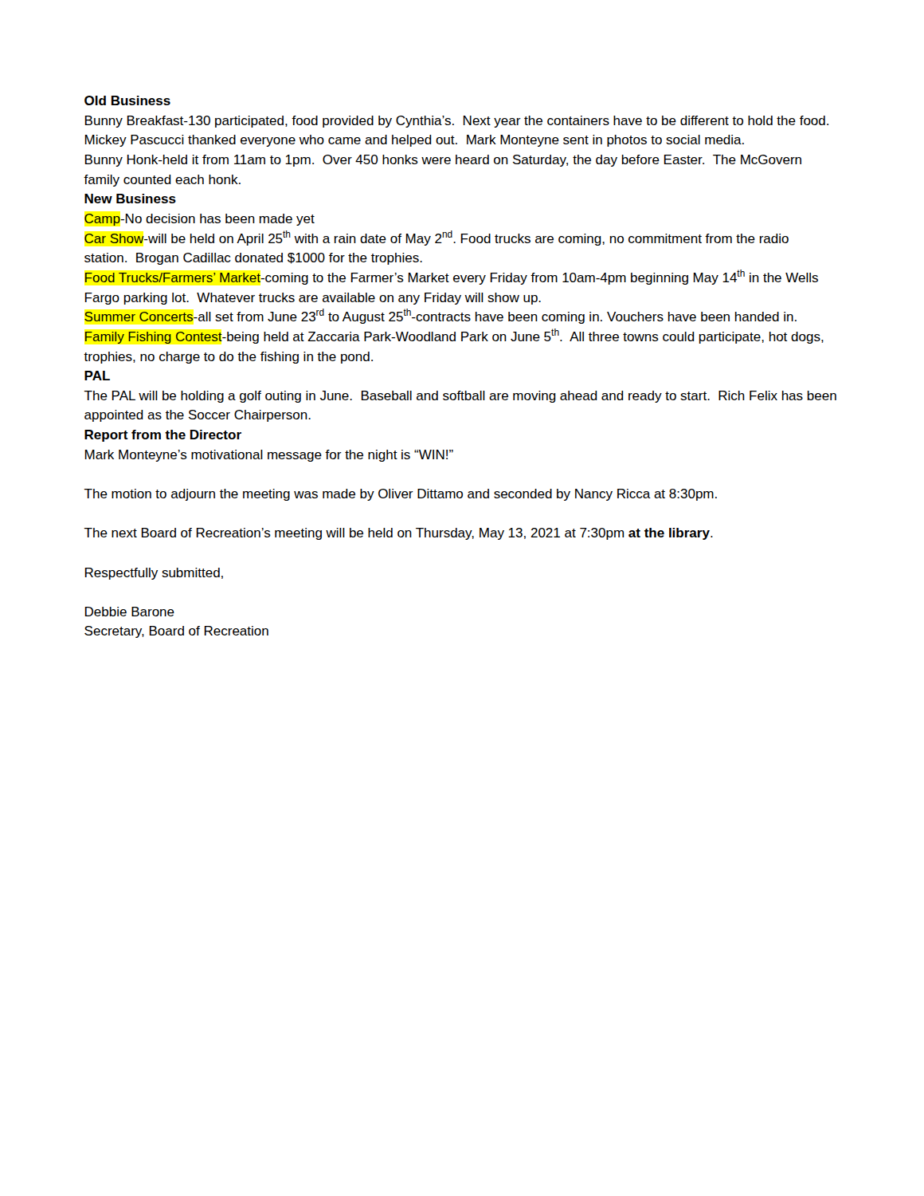Old Business
Bunny Breakfast-130 participated, food provided by Cynthia’s. Next year the containers have to be different to hold the food. Mickey Pascucci thanked everyone who came and helped out. Mark Monteyne sent in photos to social media.
Bunny Honk-held it from 11am to 1pm. Over 450 honks were heard on Saturday, the day before Easter. The McGovern family counted each honk.
New Business
Camp-No decision has been made yet
Car Show-will be held on April 25th with a rain date of May 2nd. Food trucks are coming, no commitment from the radio station. Brogan Cadillac donated $1000 for the trophies.
Food Trucks/Farmers’ Market-coming to the Farmer’s Market every Friday from 10am-4pm beginning May 14th in the Wells Fargo parking lot. Whatever trucks are available on any Friday will show up.
Summer Concerts-all set from June 23rd to August 25th-contracts have been coming in. Vouchers have been handed in.
Family Fishing Contest-being held at Zaccaria Park-Woodland Park on June 5th. All three towns could participate, hot dogs, trophies, no charge to do the fishing in the pond.
PAL
The PAL will be holding a golf outing in June. Baseball and softball are moving ahead and ready to start. Rich Felix has been appointed as the Soccer Chairperson.
Report from the Director
Mark Monteyne’s motivational message for the night is “WIN!”
The motion to adjourn the meeting was made by Oliver Dittamo and seconded by Nancy Ricca at 8:30pm.
The next Board of Recreation’s meeting will be held on Thursday, May 13, 2021 at 7:30pm at the library.
Respectfully submitted,
Debbie Barone
Secretary, Board of Recreation